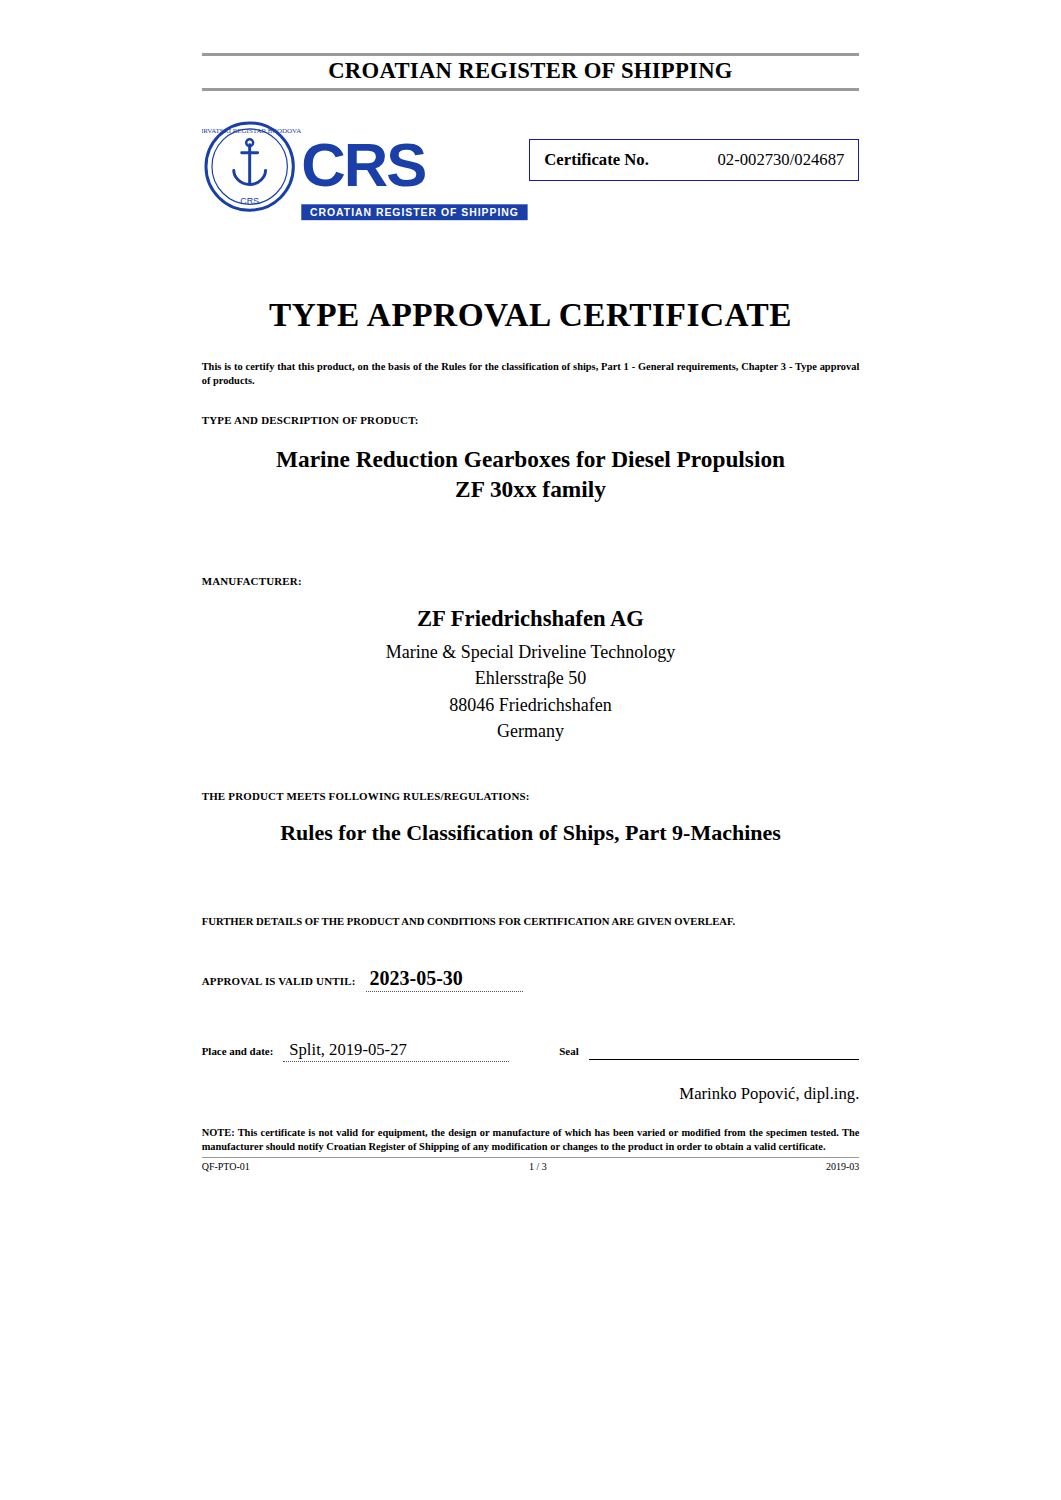CROATIAN REGISTER OF SHIPPING
HRVATSKI REGISTAR BRODOVA CRS CRS CROATIAN REGISTER OF SHIPPING
Certificate No. 02-002730/024687
TYPE APPROVAL CERTIFICATE
This is to certify that this product, on the basis of the Rules for the classification of ships, Part 1 - General requirements, Chapter 3 - Type approval of products.
TYPE AND DESCRIPTION OF PRODUCT:
Marine Reduction Gearboxes for Diesel Propulsion
ZF 30xx family
MANUFACTURER:
ZF Friedrichshafen AG
Marine & Special Driveline Technology
Ehlersstraβe 50
88046 Friedrichshafen
Germany
THE PRODUCT MEETS FOLLOWING RULES/REGULATIONS:
Rules for the Classification of Ships, Part 9-Machines
FURTHER DETAILS OF THE PRODUCT AND CONDITIONS FOR CERTIFICATION ARE GIVEN OVERLEAF.
APPROVAL IS VALID UNTIL: 2023-05-30
Place and date: Split, 2019-05-27 Seal
Marinko Popović, dipl.ing.
NOTE: This certificate is not valid for equipment, the design or manufacture of which has been varied or modified from the specimen tested. The manufacturer should notify Croatian Register of Shipping of any modification or changes to the product in order to obtain a valid certificate.
QF-PTO-01 1 / 3 2019-03